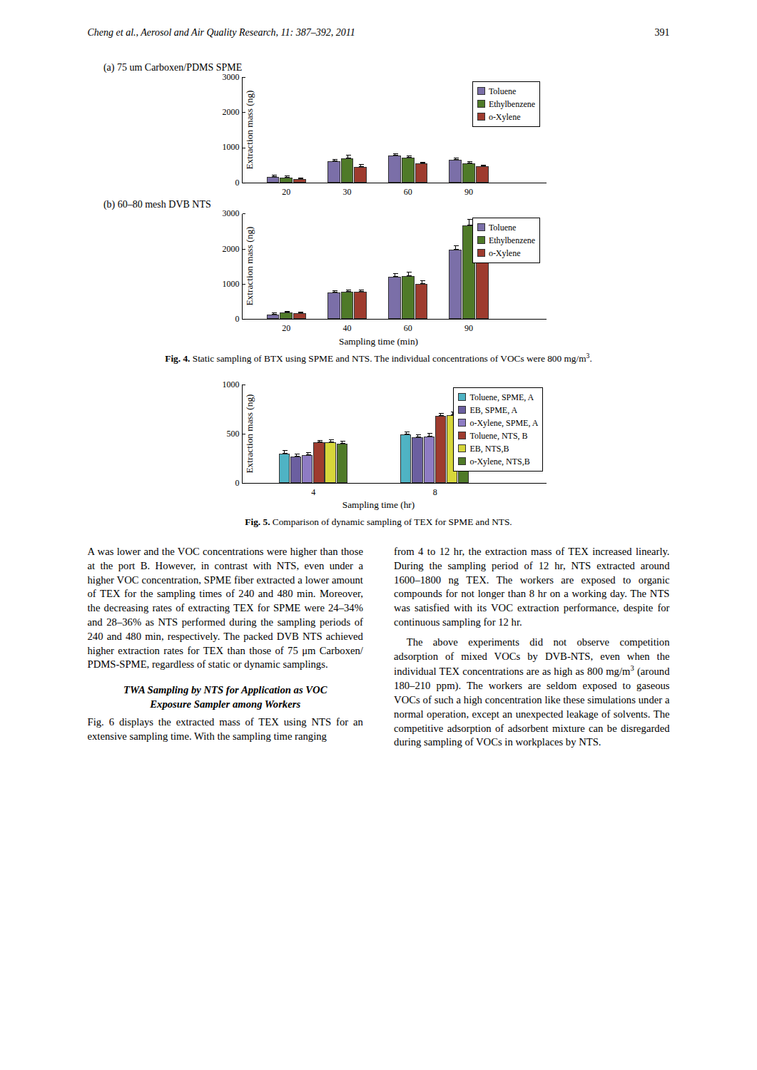Cheng et al., Aerosol and Air Quality Research, 11: 387–392, 2011 391
(a) 75 um Carboxen/PDMS SPME
Extraction mass (ng) 0 1000 2000 3000
20
30
60
90
Toluene
Ethylbenzene
o-Xylene
(b) 60–80 mesh DVB NTS
Extraction mass (ng) 0 1000 2000 3000
20
40
60
90
Toluene
Ethylbenzene
o-Xylene
Sampling time (min)
Fig. 4. Static sampling of BTX using SPME and NTS. The individual concentrations of VOCs were 800 mg/m3.
Extraction mass (ng) 0 500 1000
4
8
Toluene, SPME, A
EB, SPME, A
o-Xylene, SPME, A
Toluene, NTS, B
EB, NTS,B
o-Xylene, NTS,B
Sampling time (hr)
Fig. 5. Comparison of dynamic sampling of TEX for SPME and NTS.
A was lower and the VOC concentrations were higher than those at the port B. However, in contrast with NTS, even under a higher VOC concentration, SPME fiber extracted a lower amount of TEX for the sampling times of 240 and 480 min. Moreover, the decreasing rates of extracting TEX for SPME were 24–34% and 28–36% as NTS performed during the sampling periods of 240 and 480 min, respectively. The packed DVB NTS achieved higher extraction rates for TEX than those of 75 μm Carboxen/ PDMS-SPME, regardless of static or dynamic samplings.
TWA Sampling by NTS for Application as VOC
Exposure Sampler among Workers
Fig. 6 displays the extracted mass of TEX using NTS for an extensive sampling time. With the sampling time ranging
from 4 to 12 hr, the extraction mass of TEX increased linearly. During the sampling period of 12 hr, NTS extracted around 1600–1800 ng TEX. The workers are exposed to organic compounds for not longer than 8 hr on a working day. The NTS was satisfied with its VOC extraction performance, despite for continuous sampling for 12 hr.
The above experiments did not observe competition adsorption of mixed VOCs by DVB-NTS, even when the individual TEX concentrations are as high as 800 mg/m3 (around 180–210 ppm). The workers are seldom exposed to gaseous VOCs of such a high concentration like these simulations under a normal operation, except an unexpected leakage of solvents. The competitive adsorption of adsorbent mixture can be disregarded during sampling of VOCs in workplaces by NTS.